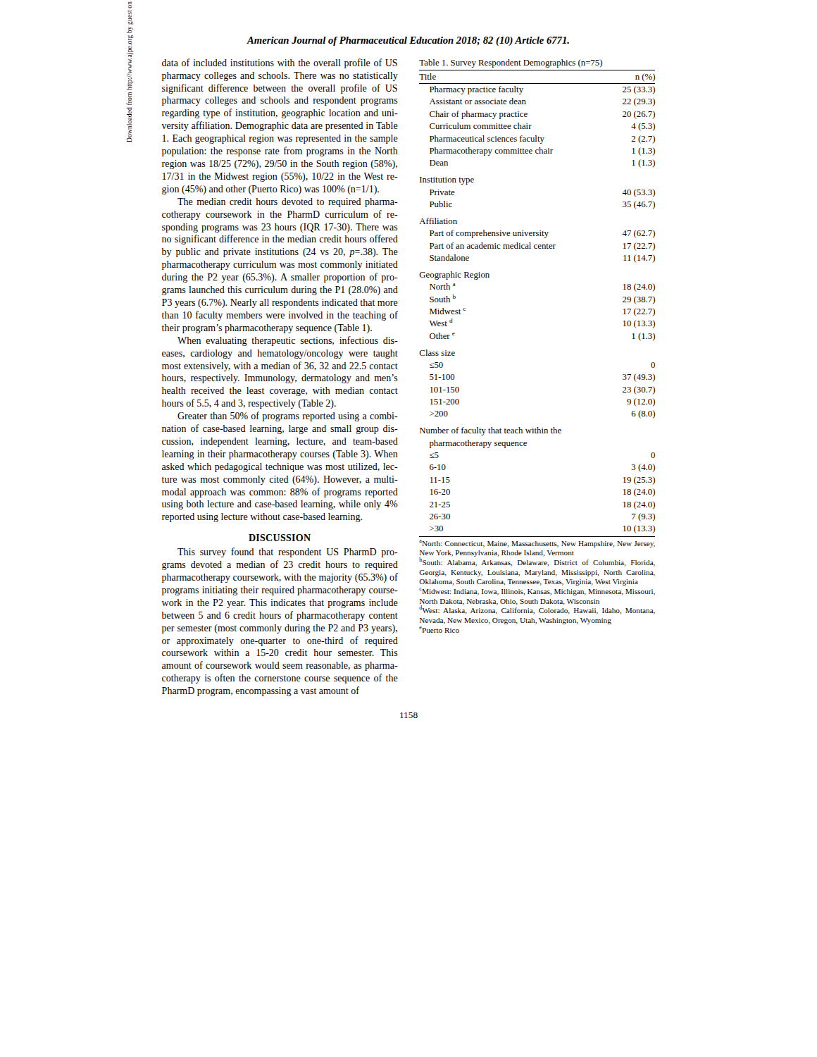American Journal of Pharmaceutical Education 2018; 82 (10) Article 6771.
Downloaded from http://www.ajpe.org by guest on June 27, 2022. © 2018 American Association of Colleges of Pharmacy
data of included institutions with the overall profile of US pharmacy colleges and schools. There was no statistically significant difference between the overall profile of US pharmacy colleges and schools and respondent programs regarding type of institution, geographic location and university affiliation. Demographic data are presented in Table 1. Each geographical region was represented in the sample population: the response rate from programs in the North region was 18/25 (72%), 29/50 in the South region (58%), 17/31 in the Midwest region (55%), 10/22 in the West region (45%) and other (Puerto Rico) was 100% (n=1/1).
The median credit hours devoted to required pharmacotherapy coursework in the PharmD curriculum of responding programs was 23 hours (IQR 17-30). There was no significant difference in the median credit hours offered by public and private institutions (24 vs 20, p=.38). The pharmacotherapy curriculum was most commonly initiated during the P2 year (65.3%). A smaller proportion of programs launched this curriculum during the P1 (28.0%) and P3 years (6.7%). Nearly all respondents indicated that more than 10 faculty members were involved in the teaching of their program’s pharmacotherapy sequence (Table 1).
When evaluating therapeutic sections, infectious diseases, cardiology and hematology/oncology were taught most extensively, with a median of 36, 32 and 22.5 contact hours, respectively. Immunology, dermatology and men’s health received the least coverage, with median contact hours of 5.5, 4 and 3, respectively (Table 2).
Greater than 50% of programs reported using a combination of case-based learning, large and small group discussion, independent learning, lecture, and team-based learning in their pharmacotherapy courses (Table 3). When asked which pedagogical technique was most utilized, lecture was most commonly cited (64%). However, a multimodal approach was common: 88% of programs reported using both lecture and case-based learning, while only 4% reported using lecture without case-based learning.
DISCUSSION
This survey found that respondent US PharmD programs devoted a median of 23 credit hours to required pharmacotherapy coursework, with the majority (65.3%) of programs initiating their required pharmacotherapy coursework in the P2 year. This indicates that programs include between 5 and 6 credit hours of pharmacotherapy content per semester (most commonly during the P2 and P3 years), or approximately one-quarter to one-third of required coursework within a 15-20 credit hour semester. This amount of coursework would seem reasonable, as pharmacotherapy is often the cornerstone course sequence of the PharmD program, encompassing a vast amount of
Table 1. Survey Respondent Demographics (n=75)
| Title | n (%) |
| --- | --- |
| Pharmacy practice faculty | 25 (33.3) |
| Assistant or associate dean | 22 (29.3) |
| Chair of pharmacy practice | 20 (26.7) |
| Curriculum committee chair | 4 (5.3) |
| Pharmaceutical sciences faculty | 2 (2.7) |
| Pharmacotherapy committee chair | 1 (1.3) |
| Dean | 1 (1.3) |
| Institution type | |
| Private | 40 (53.3) |
| Public | 35 (46.7) |
| Affiliation | |
| Part of comprehensive university | 47 (62.7) |
| Part of an academic medical center | 17 (22.7) |
| Standalone | 11 (14.7) |
| Geographic Region | |
| North a | 18 (24.0) |
| South b | 29 (38.7) |
| Midwest c | 17 (22.7) |
| West d | 10 (13.3) |
| Other e | 1 (1.3) |
| Class size | |
| ≤50 | 0 |
| 51-100 | 37 (49.3) |
| 101-150 | 23 (30.7) |
| 151-200 | 9 (12.0) |
| >200 | 6 (8.0) |
| Number of faculty that teach within the | |
| pharmacotherapy sequence | |
| ≤5 | 0 |
| 6-10 | 3 (4.0) |
| 11-15 | 19 (25.3) |
| 16-20 | 18 (24.0) |
| 21-25 | 18 (24.0) |
| 26-30 | 7 (9.3) |
| >30 | 10 (13.3) |
aNorth: Connecticut, Maine, Massachusetts, New Hampshire, New Jersey, New York, Pennsylvania, Rhode Island, Vermont
bSouth: Alabama, Arkansas, Delaware, District of Columbia, Florida, Georgia, Kentucky, Louisiana, Maryland, Mississippi, North Carolina, Oklahoma, South Carolina, Tennessee, Texas, Virginia, West Virginia
cMidwest: Indiana, Iowa, Illinois, Kansas, Michigan, Minnesota, Missouri, North Dakota, Nebraska, Ohio, South Dakota, Wisconsin
dWest: Alaska, Arizona, California, Colorado, Hawaii, Idaho, Montana, Nevada, New Mexico, Oregon, Utah, Washington, Wyoming
ePuerto Rico
1158